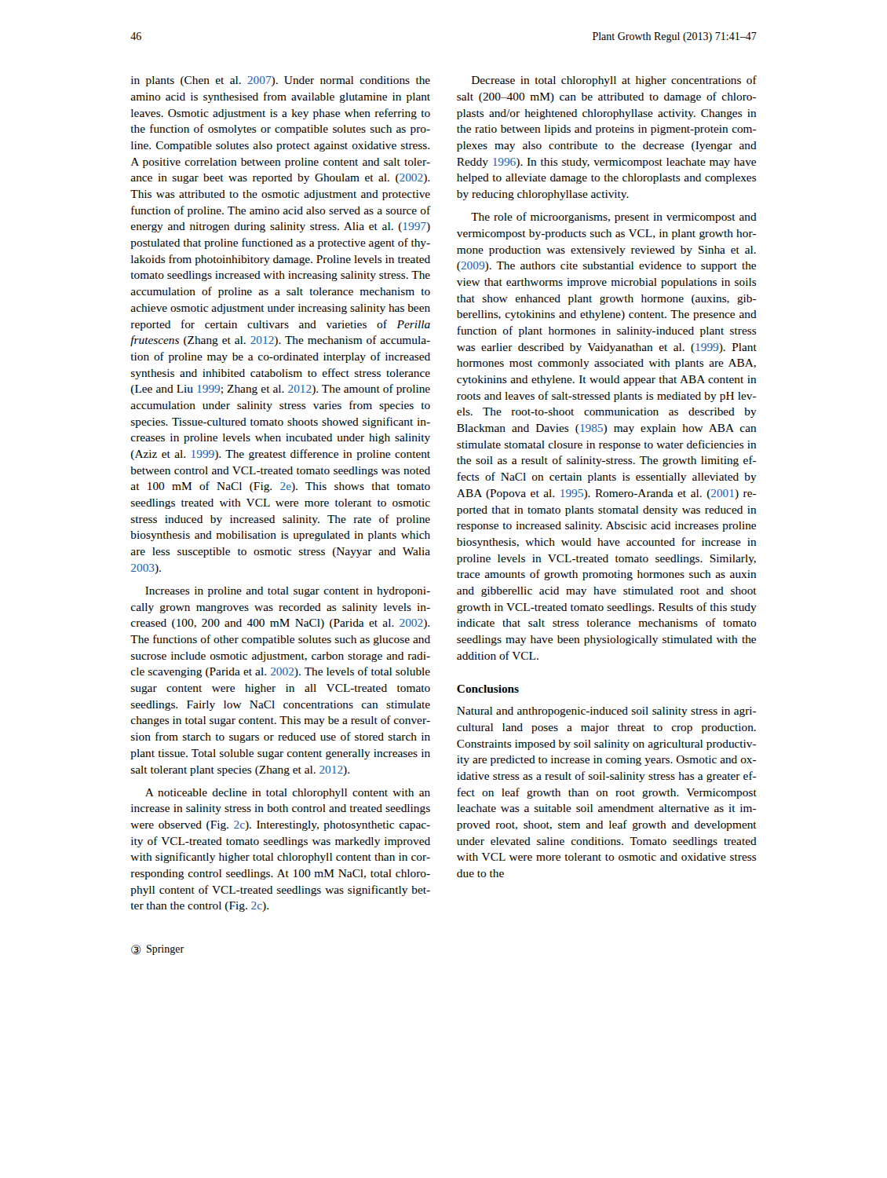46 Plant Growth Regul (2013) 71:41–47
in plants (Chen et al. 2007). Under normal conditions the amino acid is synthesised from available glutamine in plant leaves. Osmotic adjustment is a key phase when referring to the function of osmolytes or compatible solutes such as proline. Compatible solutes also protect against oxidative stress. A positive correlation between proline content and salt tolerance in sugar beet was reported by Ghoulam et al. (2002). This was attributed to the osmotic adjustment and protective function of proline. The amino acid also served as a source of energy and nitrogen during salinity stress. Alia et al. (1997) postulated that proline functioned as a protective agent of thylakoids from photoinhibitory damage. Proline levels in treated tomato seedlings increased with increasing salinity stress. The accumulation of proline as a salt tolerance mechanism to achieve osmotic adjustment under increasing salinity has been reported for certain cultivars and varieties of Perilla frutescens (Zhang et al. 2012). The mechanism of accumulation of proline may be a co-ordinated interplay of increased synthesis and inhibited catabolism to effect stress tolerance (Lee and Liu 1999; Zhang et al. 2012). The amount of proline accumulation under salinity stress varies from species to species. Tissue-cultured tomato shoots showed significant increases in proline levels when incubated under high salinity (Aziz et al. 1999). The greatest difference in proline content between control and VCL-treated tomato seedlings was noted at 100 mM of NaCl (Fig. 2e). This shows that tomato seedlings treated with VCL were more tolerant to osmotic stress induced by increased salinity. The rate of proline biosynthesis and mobilisation is upregulated in plants which are less susceptible to osmotic stress (Nayyar and Walia 2003).
Increases in proline and total sugar content in hydroponically grown mangroves was recorded as salinity levels increased (100, 200 and 400 mM NaCl) (Parida et al. 2002). The functions of other compatible solutes such as glucose and sucrose include osmotic adjustment, carbon storage and radicle scavenging (Parida et al. 2002). The levels of total soluble sugar content were higher in all VCL-treated tomato seedlings. Fairly low NaCl concentrations can stimulate changes in total sugar content. This may be a result of conversion from starch to sugars or reduced use of stored starch in plant tissue. Total soluble sugar content generally increases in salt tolerant plant species (Zhang et al. 2012).
A noticeable decline in total chlorophyll content with an increase in salinity stress in both control and treated seedlings were observed (Fig. 2c). Interestingly, photosynthetic capacity of VCL-treated tomato seedlings was markedly improved with significantly higher total chlorophyll content than in corresponding control seedlings. At 100 mM NaCl, total chlorophyll content of VCL-treated seedlings was significantly better than the control (Fig. 2c).
Decrease in total chlorophyll at higher concentrations of salt (200–400 mM) can be attributed to damage of chloroplasts and/or heightened chlorophyllase activity. Changes in the ratio between lipids and proteins in pigment-protein complexes may also contribute to the decrease (Iyengar and Reddy 1996). In this study, vermicompost leachate may have helped to alleviate damage to the chloroplasts and complexes by reducing chlorophyllase activity.
The role of microorganisms, present in vermicompost and vermicompost by-products such as VCL, in plant growth hormone production was extensively reviewed by Sinha et al. (2009). The authors cite substantial evidence to support the view that earthworms improve microbial populations in soils that show enhanced plant growth hormone (auxins, gibberellins, cytokinins and ethylene) content. The presence and function of plant hormones in salinity-induced plant stress was earlier described by Vaidyanathan et al. (1999). Plant hormones most commonly associated with plants are ABA, cytokinins and ethylene. It would appear that ABA content in roots and leaves of salt-stressed plants is mediated by pH levels. The root-to-shoot communication as described by Blackman and Davies (1985) may explain how ABA can stimulate stomatal closure in response to water deficiencies in the soil as a result of salinity-stress. The growth limiting effects of NaCl on certain plants is essentially alleviated by ABA (Popova et al. 1995). Romero-Aranda et al. (2001) reported that in tomato plants stomatal density was reduced in response to increased salinity. Abscisic acid increases proline biosynthesis, which would have accounted for increase in proline levels in VCL-treated tomato seedlings. Similarly, trace amounts of growth promoting hormones such as auxin and gibberellic acid may have stimulated root and shoot growth in VCL-treated tomato seedlings. Results of this study indicate that salt stress tolerance mechanisms of tomato seedlings may have been physiologically stimulated with the addition of VCL.
Conclusions
Natural and anthropogenic-induced soil salinity stress in agricultural land poses a major threat to crop production. Constraints imposed by soil salinity on agricultural productivity are predicted to increase in coming years. Osmotic and oxidative stress as a result of soil-salinity stress has a greater effect on leaf growth than on root growth. Vermicompost leachate was a suitable soil amendment alternative as it improved root, shoot, stem and leaf growth and development under elevated saline conditions. Tomato seedlings treated with VCL were more tolerant to osmotic and oxidative stress due to the
③ Springer